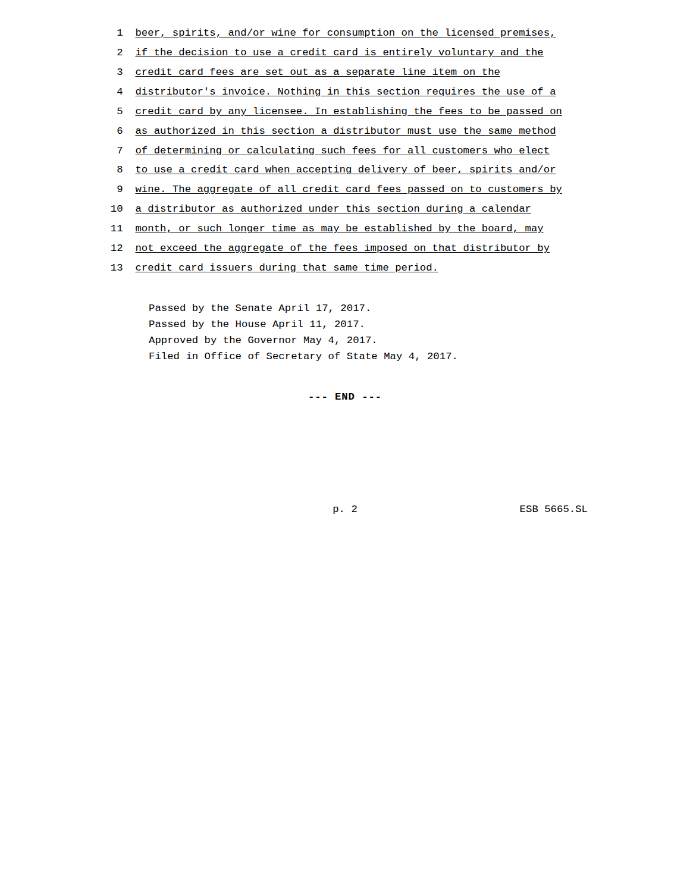beer, spirits, and/or wine for consumption on the licensed premises,
if the decision to use a credit card is entirely voluntary and the
credit card fees are set out as a separate line item on the
distributor's invoice. Nothing in this section requires the use of a
credit card by any licensee. In establishing the fees to be passed on
as authorized in this section a distributor must use the same method
of determining or calculating such fees for all customers who elect
to use a credit card when accepting delivery of beer, spirits and/or
wine. The aggregate of all credit card fees passed on to customers by
a distributor as authorized under this section during a calendar
month, or such longer time as may be established by the board, may
not exceed the aggregate of the fees imposed on that distributor by
credit card issuers during that same time period.
Passed by the Senate April 17, 2017.
Passed by the House April 11, 2017.
Approved by the Governor May 4, 2017.
Filed in Office of Secretary of State May 4, 2017.
--- END ---
p. 2 ESB 5665.SL